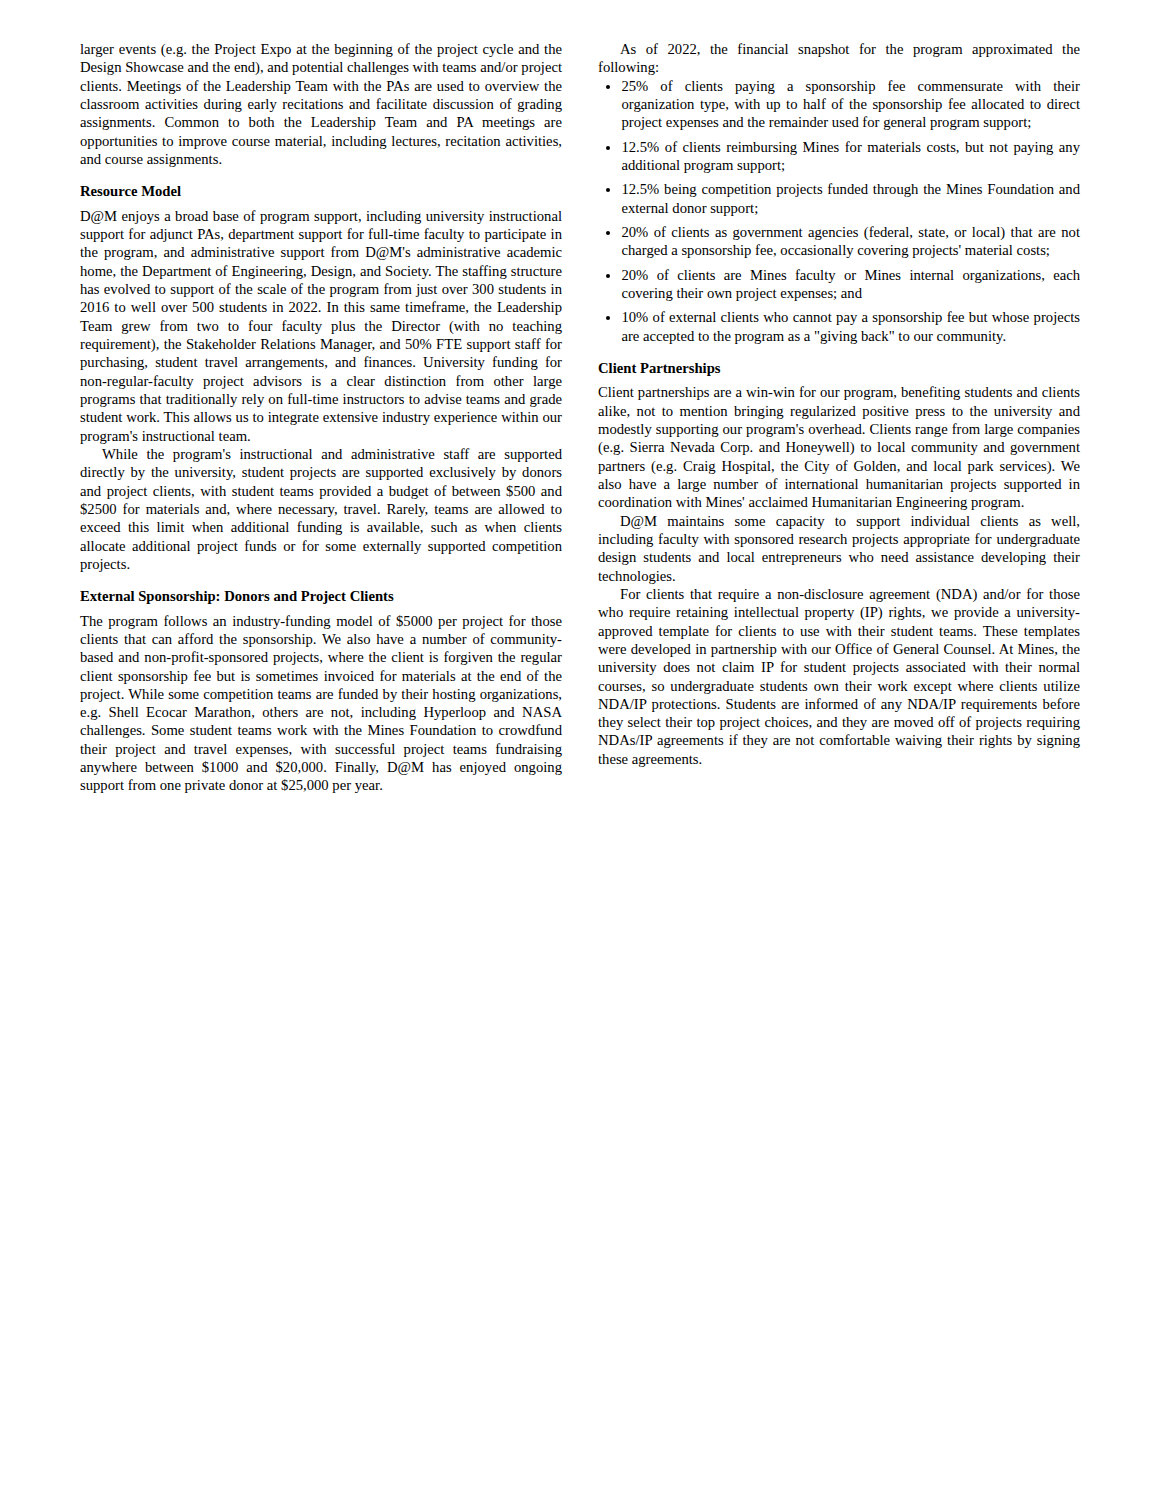larger events (e.g. the Project Expo at the beginning of the project cycle and the Design Showcase and the end), and potential challenges with teams and/or project clients. Meetings of the Leadership Team with the PAs are used to overview the classroom activities during early recitations and facilitate discussion of grading assignments. Common to both the Leadership Team and PA meetings are opportunities to improve course material, including lectures, recitation activities, and course assignments.
Resource Model
D@M enjoys a broad base of program support, including university instructional support for adjunct PAs, department support for full-time faculty to participate in the program, and administrative support from D@M's administrative academic home, the Department of Engineering, Design, and Society. The staffing structure has evolved to support of the scale of the program from just over 300 students in 2016 to well over 500 students in 2022. In this same timeframe, the Leadership Team grew from two to four faculty plus the Director (with no teaching requirement), the Stakeholder Relations Manager, and 50% FTE support staff for purchasing, student travel arrangements, and finances. University funding for non-regular-faculty project advisors is a clear distinction from other large programs that traditionally rely on full-time instructors to advise teams and grade student work. This allows us to integrate extensive industry experience within our program's instructional team.
While the program's instructional and administrative staff are supported directly by the university, student projects are supported exclusively by donors and project clients, with student teams provided a budget of between $500 and $2500 for materials and, where necessary, travel. Rarely, teams are allowed to exceed this limit when additional funding is available, such as when clients allocate additional project funds or for some externally supported competition projects.
External Sponsorship: Donors and Project Clients
The program follows an industry-funding model of $5000 per project for those clients that can afford the sponsorship. We also have a number of community-based and non-profit-sponsored projects, where the client is forgiven the regular client sponsorship fee but is sometimes invoiced for materials at the end of the project. While some competition teams are funded by their hosting organizations, e.g. Shell Ecocar Marathon, others are not, including Hyperloop and NASA challenges. Some student teams work with the Mines Foundation to crowdfund their project and travel expenses, with successful project teams fundraising anywhere between $1000 and $20,000. Finally, D@M has enjoyed ongoing support from one private donor at $25,000 per year.
As of 2022, the financial snapshot for the program approximated the following:
25% of clients paying a sponsorship fee commensurate with their organization type, with up to half of the sponsorship fee allocated to direct project expenses and the remainder used for general program support;
12.5% of clients reimbursing Mines for materials costs, but not paying any additional program support;
12.5% being competition projects funded through the Mines Foundation and external donor support;
20% of clients as government agencies (federal, state, or local) that are not charged a sponsorship fee, occasionally covering projects' material costs;
20% of clients are Mines faculty or Mines internal organizations, each covering their own project expenses; and
10% of external clients who cannot pay a sponsorship fee but whose projects are accepted to the program as a "giving back" to our community.
Client Partnerships
Client partnerships are a win-win for our program, benefiting students and clients alike, not to mention bringing regularized positive press to the university and modestly supporting our program's overhead. Clients range from large companies (e.g. Sierra Nevada Corp. and Honeywell) to local community and government partners (e.g. Craig Hospital, the City of Golden, and local park services). We also have a large number of international humanitarian projects supported in coordination with Mines' acclaimed Humanitarian Engineering program.
D@M maintains some capacity to support individual clients as well, including faculty with sponsored research projects appropriate for undergraduate design students and local entrepreneurs who need assistance developing their technologies.
For clients that require a non-disclosure agreement (NDA) and/or for those who require retaining intellectual property (IP) rights, we provide a university-approved template for clients to use with their student teams. These templates were developed in partnership with our Office of General Counsel. At Mines, the university does not claim IP for student projects associated with their normal courses, so undergraduate students own their work except where clients utilize NDA/IP protections. Students are informed of any NDA/IP requirements before they select their top project choices, and they are moved off of projects requiring NDAs/IP agreements if they are not comfortable waiving their rights by signing these agreements.